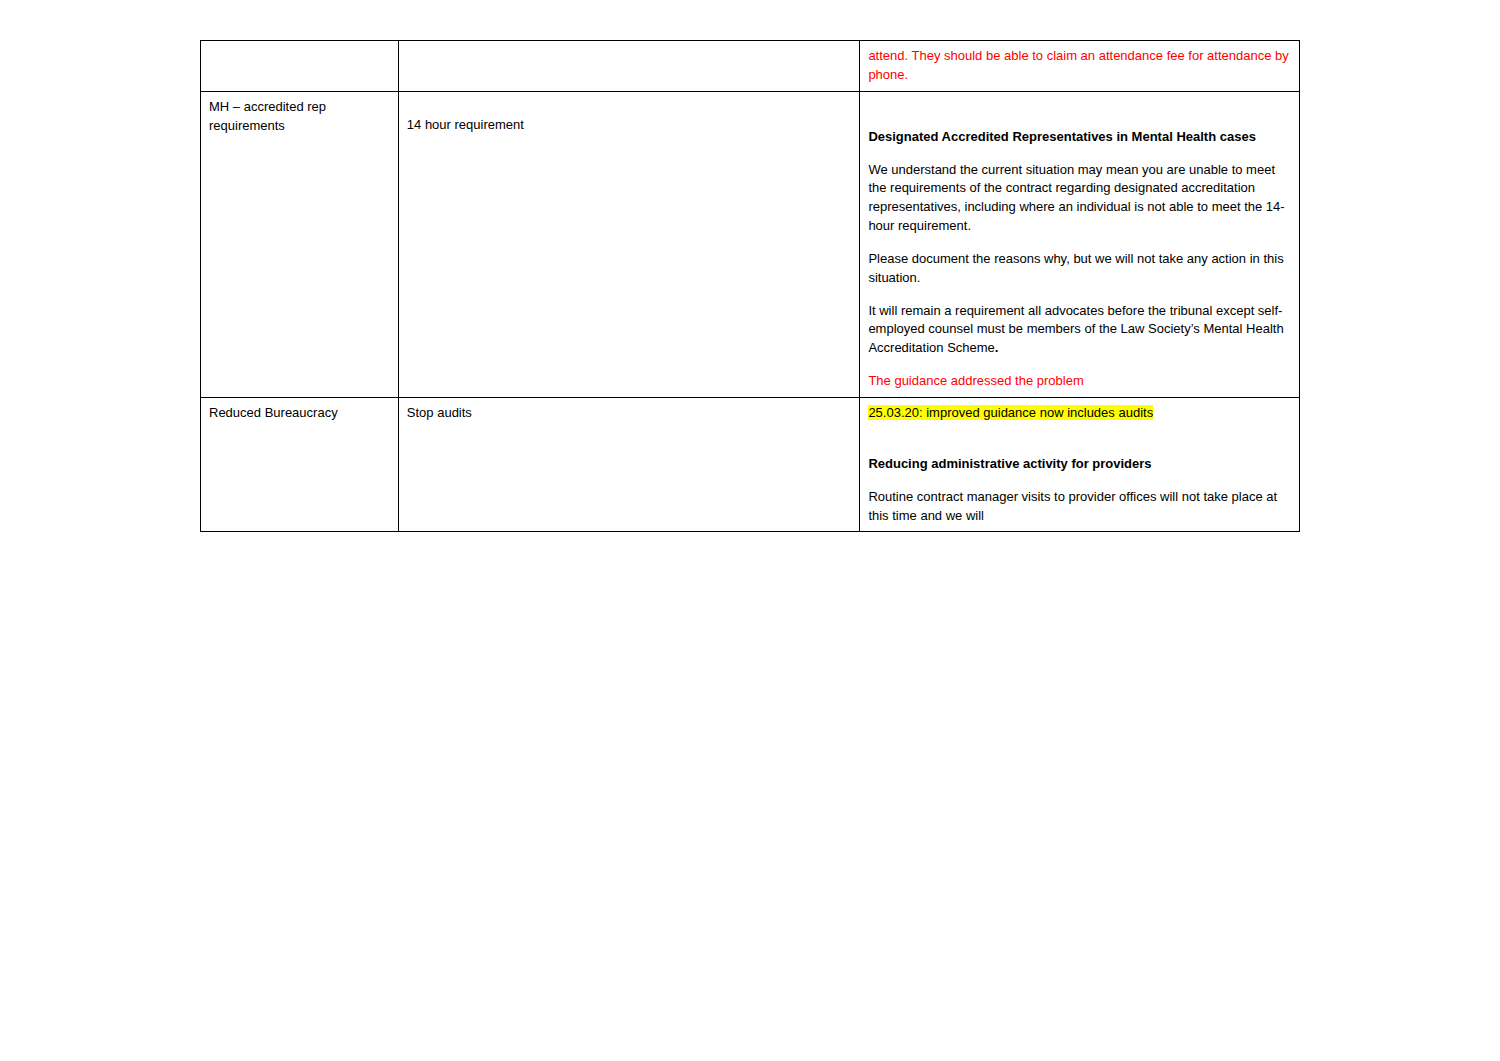| | | attend. They should be able to claim an attendance fee for attendance by phone. |
| MH – accredited rep requirements | 14 hour requirement | Designated Accredited Representatives in Mental Health cases We understand the current situation may mean you are unable to meet the requirements of the contract regarding designated accreditation representatives, including where an individual is not able to meet the 14-hour requirement. Please document the reasons why, but we will not take any action in this situation. It will remain a requirement all advocates before the tribunal except self-employed counsel must be members of the Law Society’s Mental Health Accreditation Scheme . The guidance addressed the problem |
| Reduced Bureaucracy | Stop audits | 25.03.20: improved guidance now includes audits Reducing administrative activity for providers Routine contract manager visits to provider offices will not take place at this time and we will |